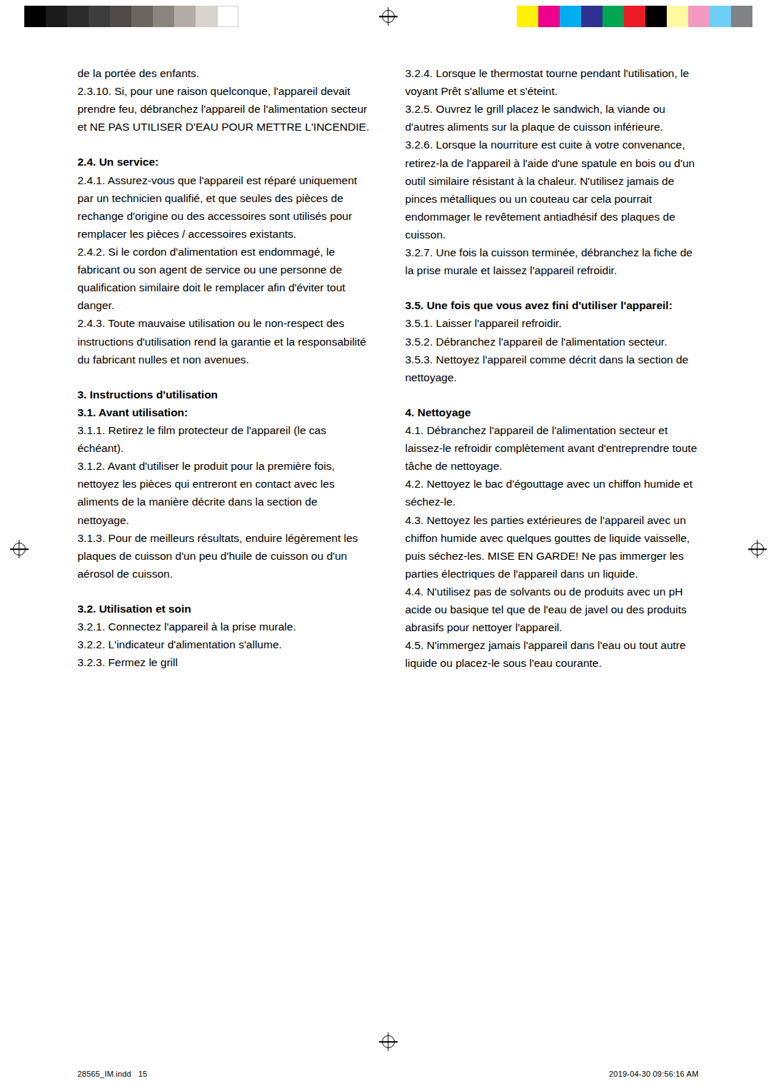de la portée des enfants.
2.3.10. Si, pour une raison quelconque, l'appareil devait prendre feu, débranchez l'appareil de l'alimentation secteur et NE PAS UTILISER D'EAU POUR METTRE L'INCENDIE.
2.4. Un service:
2.4.1. Assurez-vous que l'appareil est réparé uniquement par un technicien qualifié, et que seules des pièces de rechange d'origine ou des accessoires sont utilisés pour remplacer les pièces / accessoires existants.
2.4.2. Si le cordon d'alimentation est endommagé, le fabricant ou son agent de service ou une personne de qualification similaire doit le remplacer afin d'éviter tout danger.
2.4.3. Toute mauvaise utilisation ou le non-respect des instructions d'utilisation rend la garantie et la responsabilité du fabricant nulles et non avenues.
3. Instructions d'utilisation
3.1. Avant utilisation:
3.1.1. Retirez le film protecteur de l'appareil (le cas échéant).
3.1.2. Avant d'utiliser le produit pour la première fois, nettoyez les pièces qui entreront en contact avec les aliments de la manière décrite dans la section de nettoyage.
3.1.3. Pour de meilleurs résultats, enduire légèrement les plaques de cuisson d'un peu d'huile de cuisson ou d'un aérosol de cuisson.
3.2. Utilisation et soin
3.2.1. Connectez l'appareil à la prise murale.
3.2.2. L'indicateur d'alimentation s'allume.
3.2.3. Fermez le grill
3.2.4. Lorsque le thermostat tourne pendant l'utilisation, le voyant Prêt s'allume et s'éteint.
3.2.5. Ouvrez le grill placez le sandwich, la viande ou d'autres aliments sur la plaque de cuisson inférieure.
3.2.6. Lorsque la nourriture est cuite à votre convenance, retirez-la de l'appareil à l'aide d'une spatule en bois ou d'un outil similaire résistant à la chaleur. N'utilisez jamais de pinces métalliques ou un couteau car cela pourrait endommager le revêtement antiadhésif des plaques de cuisson.
3.2.7. Une fois la cuisson terminée, débranchez la fiche de la prise murale et laissez l'appareil refroidir.
3.5. Une fois que vous avez fini d'utiliser l'appareil:
3.5.1. Laisser l'appareil refroidir.
3.5.2. Débranchez l'appareil de l'alimentation secteur.
3.5.3. Nettoyez l'appareil comme décrit dans la section de nettoyage.
4. Nettoyage
4.1. Débranchez l'appareil de l'alimentation secteur et laissez-le refroidir complètement avant d'entreprendre toute tâche de nettoyage.
4.2. Nettoyez le bac d'égouttage avec un chiffon humide et séchez-le.
4.3. Nettoyez les parties extérieures de l'appareil avec un chiffon humide avec quelques gouttes de liquide vaisselle, puis séchez-les. MISE EN GARDE! Ne pas immerger les parties électriques de l'appareil dans un liquide.
4.4. N'utilisez pas de solvants ou de produits avec un pH acide ou basique tel que de l'eau de javel ou des produits abrasifs pour nettoyer l'appareil.
4.5. N'immergez jamais l'appareil dans l'eau ou tout autre liquide ou placez-le sous l'eau courante.
28565_IM.indd 15
2019-04-30 09:56:16 AM